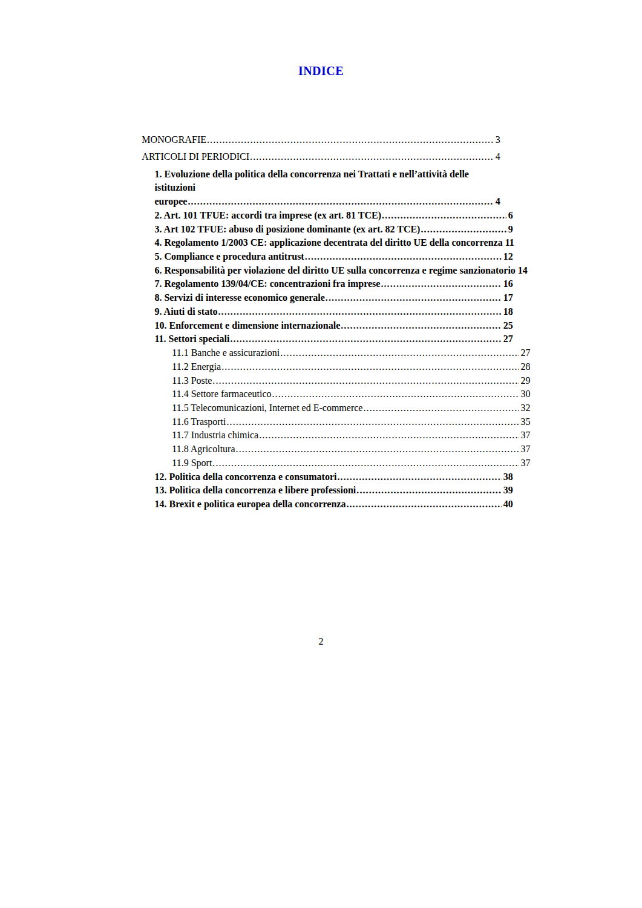INDICE
MONOGRAFIE ................................................................................................................................. 3
ARTICOLI DI PERIODICI .............................................................................................................. 4
1. Evoluzione della politica della concorrenza nei Trattati e nell’attività delle istituzioni
europee ......................................................................................................................................... 4
2. Art. 101 TFUE: accordi tra imprese (ex art. 81 TCE) ............................................................ 6
3. Art 102 TFUE: abuso di posizione dominante (ex art. 82 TCE) ............................................ 9
4. Regolamento 1/2003 CE: applicazione decentrata del diritto UE della concorrenza ......... 11
5. Compliance e procedura antitrust ......................................................................................... 12
6. Responsabilità per violazione del diritto UE sulla concorrenza e regime sanzionatorio ... 14
7. Regolamento 139/04/CE: concentrazioni fra imprese .......................................................... 16
8. Servizi di interesse economico generale .............................................................................. 17
9. Aiuti di stato ............................................................................................................................. 18
10. Enforcement e dimensione internazionale ......................................................................... 25
11. Settori speciali ......................................................................................................................... 27
11.1 Banche e assicurazioni ..................................................................................................... 27
11.2 Energia ..................................................................................................................................... 28
11.3 Poste ......................................................................................................................................... 29
11.4 Settore farmaceutico ............................................................................................................. 30
11.5 Telecomunicazioni, Internet ed E-commerce ....................................................................... 32
11.6 Trasporti ................................................................................................................................. 35
11.7 Industria chimica ..................................................................................................................... 37
11.8 Agricoltura ............................................................................................................................. 37
11.9 Sport ......................................................................................................................................... 37
12. Politica della concorrenza e consumatori ........................................................................... 38
13. Politica della concorrenza e libere professioni ..................................................................... 39
14. Brexit e politica europea della concorrenza ....................................................................... 40
2